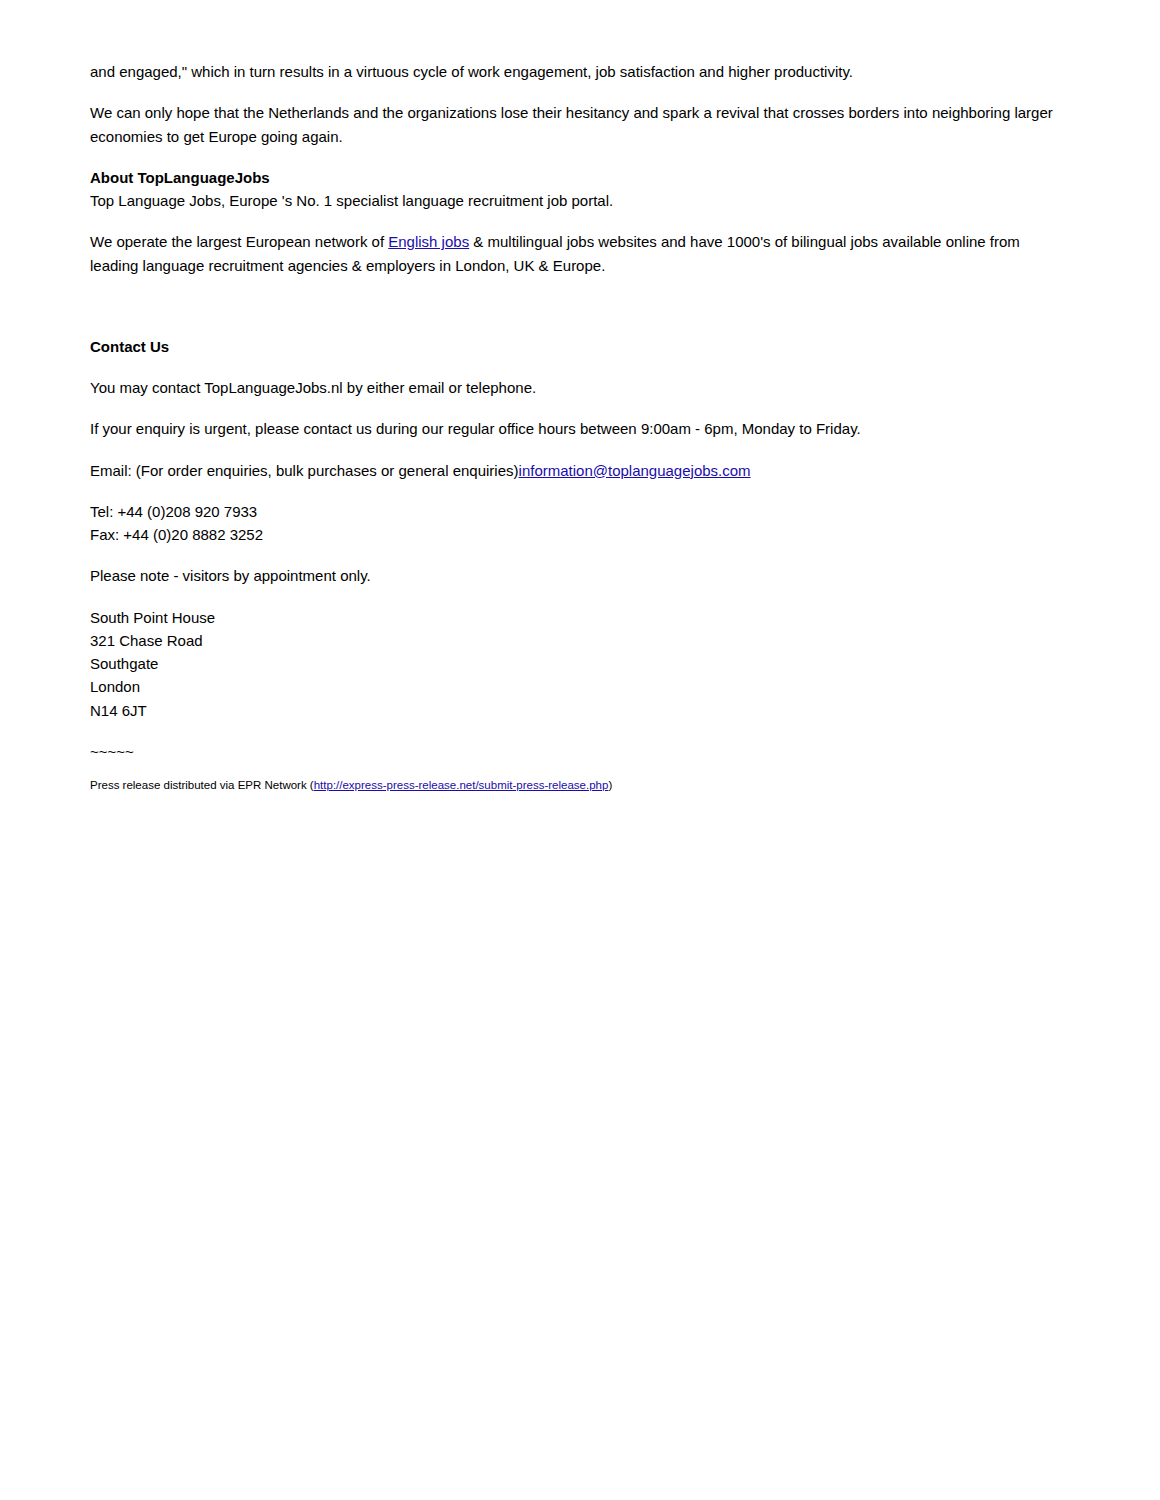and engaged," which in turn results in a virtuous cycle of work engagement, job satisfaction and higher productivity.
We can only hope that the Netherlands and the organizations lose their hesitancy and spark a revival that crosses borders into neighboring larger economies to get Europe going again.
About TopLanguageJobs
Top Language Jobs, Europe 's No. 1 specialist language recruitment job portal.
We operate the largest European network of English jobs & multilingual jobs websites and have 1000's of bilingual jobs available online from leading language recruitment agencies & employers in London, UK & Europe.
Contact Us
You may contact TopLanguageJobs.nl by either email or telephone.
If your enquiry is urgent, please contact us during our regular office hours between 9:00am - 6pm, Monday to Friday.
Email: (For order enquiries, bulk purchases or general enquiries)information@toplanguagejobs.com
Tel: +44 (0)208 920 7933
Fax: +44 (0)20 8882 3252
Please note - visitors by appointment only.
South Point House
321 Chase Road
Southgate
London
N14 6JT
~~~~~
Press release distributed via EPR Network (http://express-press-release.net/submit-press-release.php)